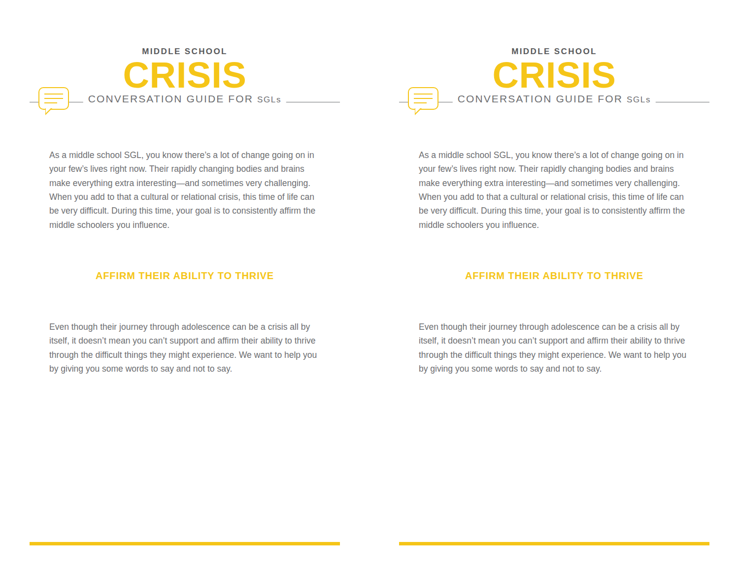Middle School
CRISIS
CONVERSATION GUIDE FOR SGLs
As a middle school SGL, you know there’s a lot of change going on in your few’s lives right now. Their rapidly changing bodies and brains make everything extra interesting—and sometimes very challenging. When you add to that a cultural or relational crisis, this time of life can be very difficult. During this time, your goal is to consistently affirm the middle schoolers you influence.
Affirm Their Ability to Thrive
Even though their journey through adolescence can be a crisis all by itself, it doesn’t mean you can’t support and affirm their ability to thrive through the difficult things they might experience. We want to help you by giving you some words to say and not to say.
Middle School
CRISIS
CONVERSATION GUIDE FOR SGLs
As a middle school SGL, you know there’s a lot of change going on in your few’s lives right now. Their rapidly changing bodies and brains make everything extra interesting—and sometimes very challenging. When you add to that a cultural or relational crisis, this time of life can be very difficult. During this time, your goal is to consistently affirm the middle schoolers you influence.
Affirm Their Ability to Thrive
Even though their journey through adolescence can be a crisis all by itself, it doesn’t mean you can’t support and affirm their ability to thrive through the difficult things they might experience. We want to help you by giving you some words to say and not to say.